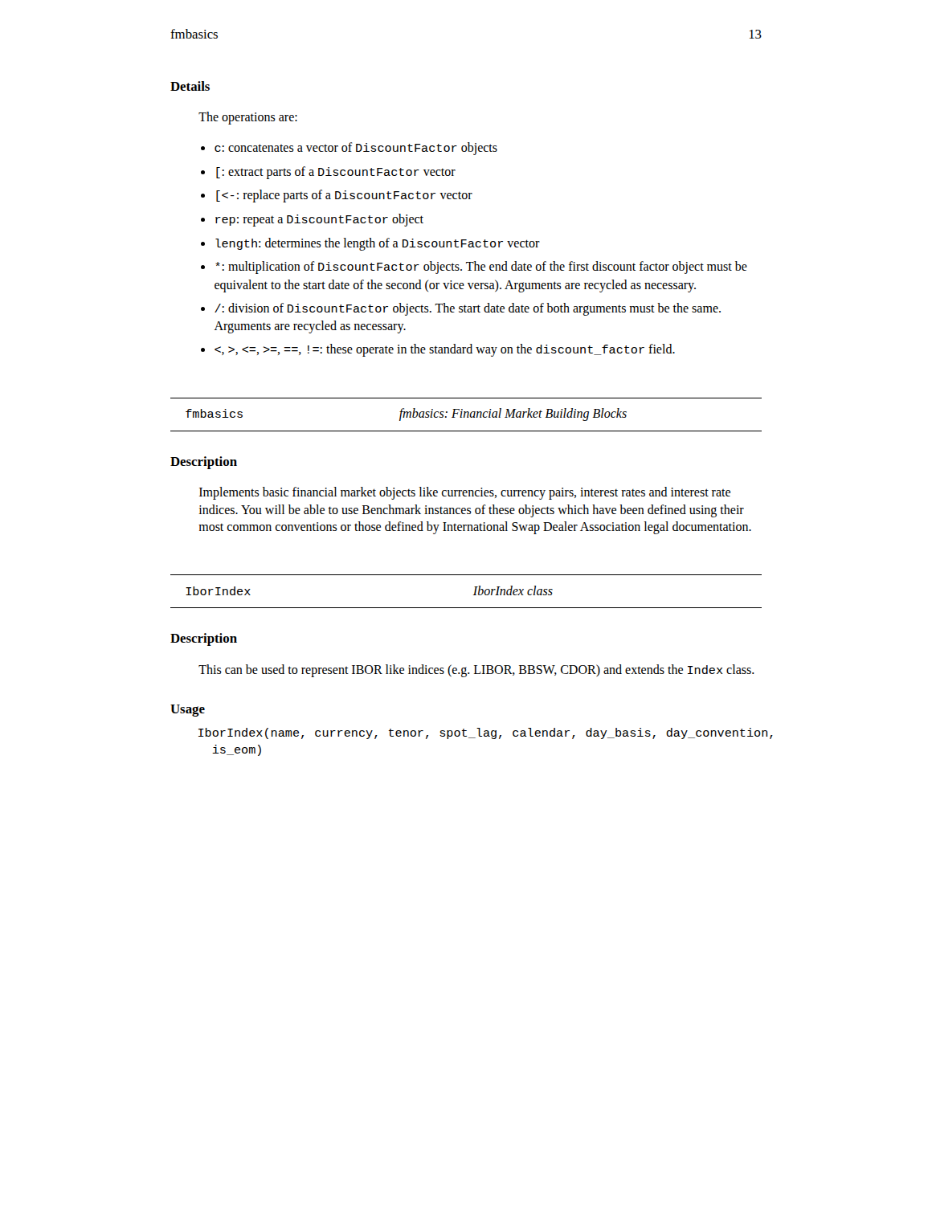fmbasics 13
Details
The operations are:
c: concatenates a vector of DiscountFactor objects
[: extract parts of a DiscountFactor vector
[<-: replace parts of a DiscountFactor vector
rep: repeat a DiscountFactor object
length: determines the length of a DiscountFactor vector
*: multiplication of DiscountFactor objects. The end date of the first discount factor object must be equivalent to the start date of the second (or vice versa). Arguments are recycled as necessary.
/: division of DiscountFactor objects. The start date date of both arguments must be the same. Arguments are recycled as necessary.
<, >, <=, >=, ==, !=: these operate in the standard way on the discount_factor field.
fmbasics fmbasics: Financial Market Building Blocks
Description
Implements basic financial market objects like currencies, currency pairs, interest rates and interest rate indices. You will be able to use Benchmark instances of these objects which have been defined using their most common conventions or those defined by International Swap Dealer Association legal documentation.
IborIndex IborIndex class
Description
This can be used to represent IBOR like indices (e.g. LIBOR, BBSW, CDOR) and extends the Index class.
Usage
IborIndex(name, currency, tenor, spot_lag, calendar, day_basis, day_convention,
  is_eom)